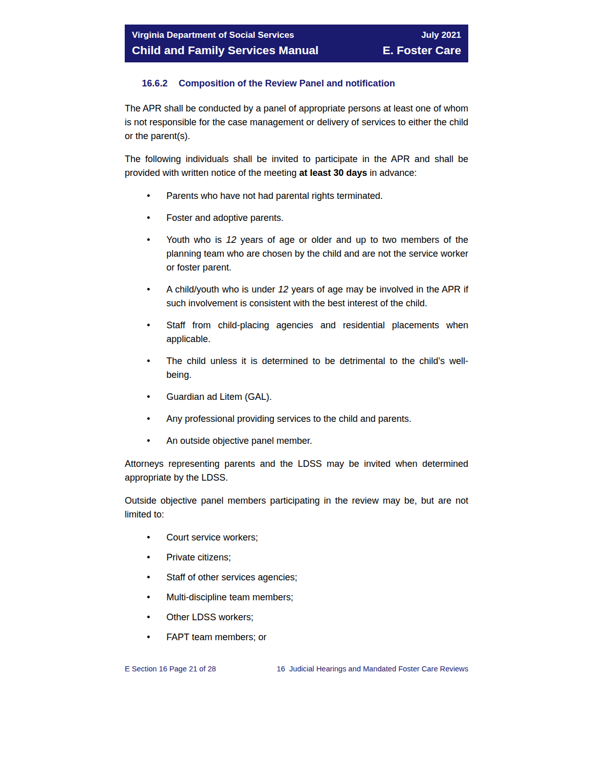Virginia Department of Social Services
Child and Family Services Manual
July 2021
E. Foster Care
16.6.2 Composition of the Review Panel and notification
The APR shall be conducted by a panel of appropriate persons at least one of whom is not responsible for the case management or delivery of services to either the child or the parent(s).
The following individuals shall be invited to participate in the APR and shall be provided with written notice of the meeting at least 30 days in advance:
Parents who have not had parental rights terminated.
Foster and adoptive parents.
Youth who is 12 years of age or older and up to two members of the planning team who are chosen by the child and are not the service worker or foster parent.
A child/youth who is under 12 years of age may be involved in the APR if such involvement is consistent with the best interest of the child.
Staff from child-placing agencies and residential placements when applicable.
The child unless it is determined to be detrimental to the child’s well-being.
Guardian ad Litem (GAL).
Any professional providing services to the child and parents.
An outside objective panel member.
Attorneys representing parents and the LDSS may be invited when determined appropriate by the LDSS.
Outside objective panel members participating in the review may be, but are not limited to:
Court service workers;
Private citizens;
Staff of other services agencies;
Multi-discipline team members;
Other LDSS workers;
FAPT team members; or
E Section 16 Page 21 of 28
16 Judicial Hearings and Mandated Foster Care Reviews